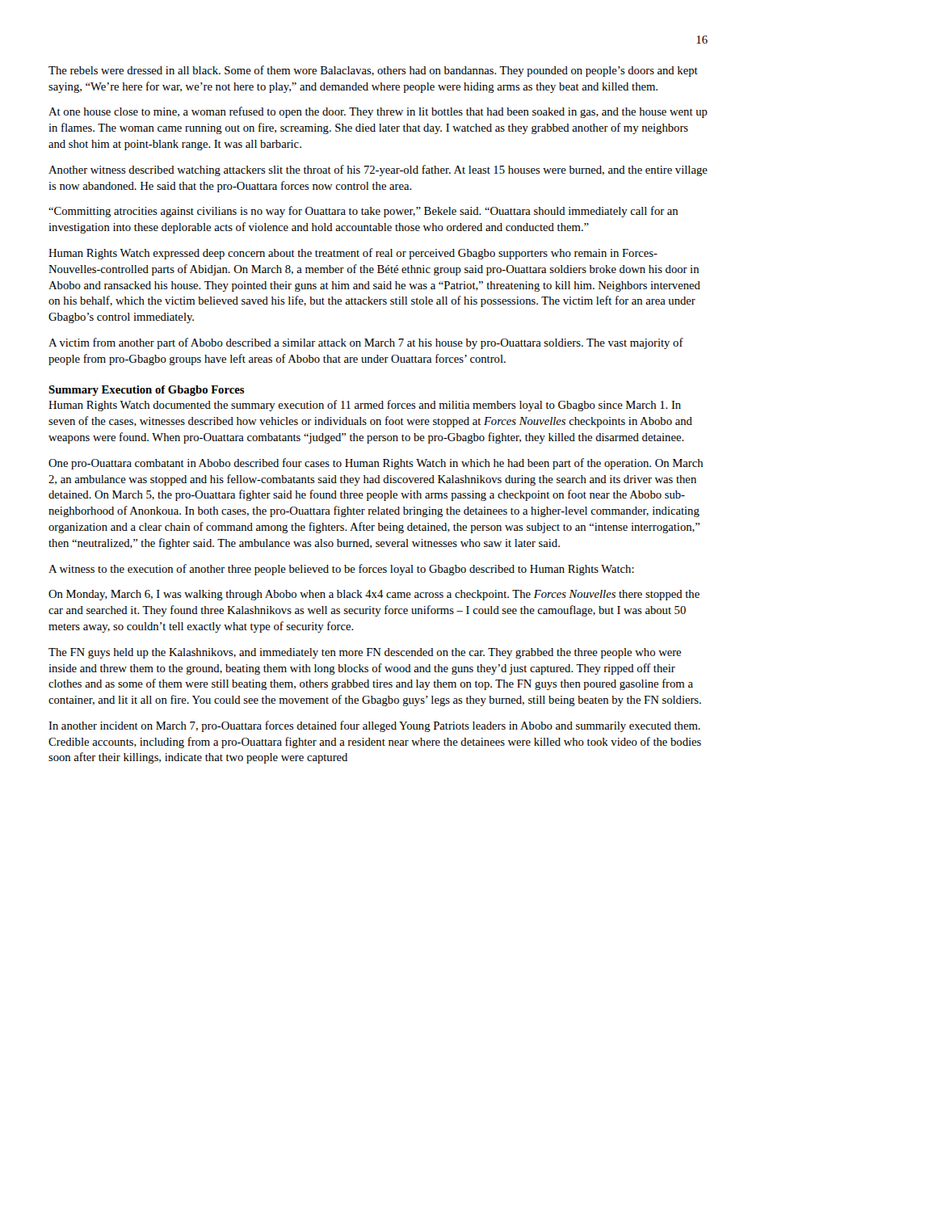16
The rebels were dressed in all black. Some of them wore Balaclavas, others had on bandannas. They pounded on people’s doors and kept saying, “We’re here for war, we’re not here to play,” and demanded where people were hiding arms as they beat and killed them.
At one house close to mine, a woman refused to open the door. They threw in lit bottles that had been soaked in gas, and the house went up in flames. The woman came running out on fire, screaming. She died later that day. I watched as they grabbed another of my neighbors and shot him at point-blank range. It was all barbaric.
Another witness described watching attackers slit the throat of his 72-year-old father. At least 15 houses were burned, and the entire village is now abandoned. He said that the pro-Ouattara forces now control the area.
“Committing atrocities against civilians is no way for Ouattara to take power,” Bekele said. “Ouattara should immediately call for an investigation into these deplorable acts of violence and hold accountable those who ordered and conducted them.”
Human Rights Watch expressed deep concern about the treatment of real or perceived Gbagbo supporters who remain in Forces-Nouvelles-controlled parts of Abidjan. On March 8, a member of the Bété ethnic group said pro-Ouattara soldiers broke down his door in Abobo and ransacked his house. They pointed their guns at him and said he was a “Patriot,” threatening to kill him. Neighbors intervened on his behalf, which the victim believed saved his life, but the attackers still stole all of his possessions. The victim left for an area under Gbagbo’s control immediately.
A victim from another part of Abobo described a similar attack on March 7 at his house by pro-Ouattara soldiers. The vast majority of people from pro-Gbagbo groups have left areas of Abobo that are under Ouattara forces’ control.
Summary Execution of Gbagbo Forces
Human Rights Watch documented the summary execution of 11 armed forces and militia members loyal to Gbagbo since March 1. In seven of the cases, witnesses described how vehicles or individuals on foot were stopped at Forces Nouvelles checkpoints in Abobo and weapons were found. When pro-Ouattara combatants “judged” the person to be pro-Gbagbo fighter, they killed the disarmed detainee.
One pro-Ouattara combatant in Abobo described four cases to Human Rights Watch in which he had been part of the operation. On March 2, an ambulance was stopped and his fellow-combatants said they had discovered Kalashnikovs during the search and its driver was then detained. On March 5, the pro-Ouattara fighter said he found three people with arms passing a checkpoint on foot near the Abobo sub-neighborhood of Anonkoua. In both cases, the pro-Ouattara fighter related bringing the detainees to a higher-level commander, indicating organization and a clear chain of command among the fighters. After being detained, the person was subject to an “intense interrogation,” then “neutralized,” the fighter said. The ambulance was also burned, several witnesses who saw it later said.
A witness to the execution of another three people believed to be forces loyal to Gbagbo described to Human Rights Watch:
On Monday, March 6, I was walking through Abobo when a black 4x4 came across a checkpoint. The Forces Nouvelles there stopped the car and searched it. They found three Kalashnikovs as well as security force uniforms – I could see the camouflage, but I was about 50 meters away, so couldn’t tell exactly what type of security force.
The FN guys held up the Kalashnikovs, and immediately ten more FN descended on the car. They grabbed the three people who were inside and threw them to the ground, beating them with long blocks of wood and the guns they’d just captured. They ripped off their clothes and as some of them were still beating them, others grabbed tires and lay them on top. The FN guys then poured gasoline from a container, and lit it all on fire. You could see the movement of the Gbagbo guys’ legs as they burned, still being beaten by the FN soldiers.
In another incident on March 7, pro-Ouattara forces detained four alleged Young Patriots leaders in Abobo and summarily executed them. Credible accounts, including from a pro-Ouattara fighter and a resident near where the detainees were killed who took video of the bodies soon after their killings, indicate that two people were captured